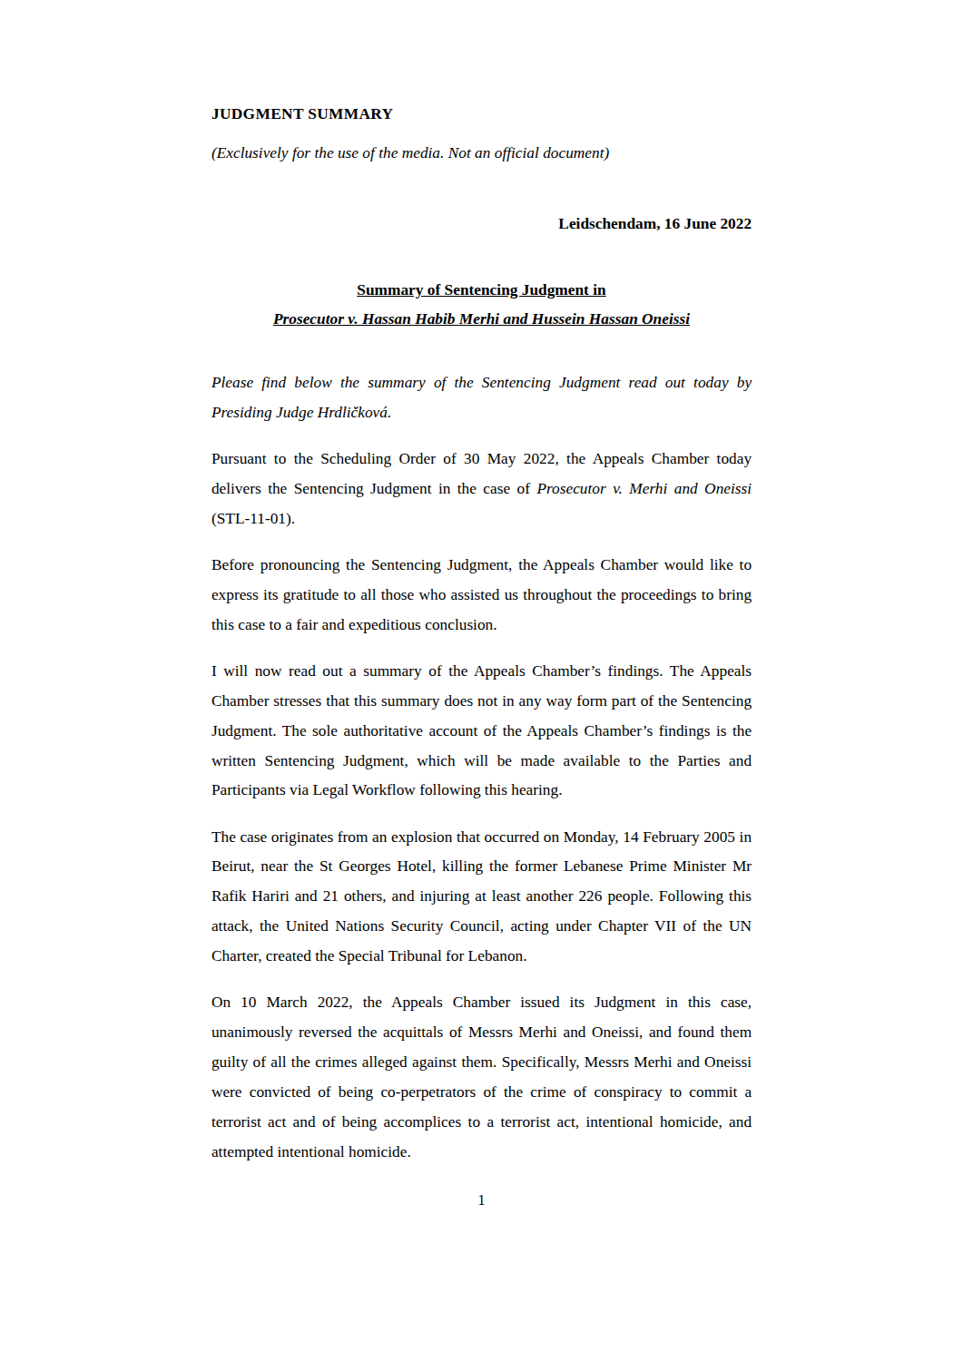JUDGMENT SUMMARY
(Exclusively for the use of the media. Not an official document)
Leidschendam, 16 June 2022
Summary of Sentencing Judgment in Prosecutor v. Hassan Habib Merhi and Hussein Hassan Oneissi
Please find below the summary of the Sentencing Judgment read out today by Presiding Judge Hrdličková.
Pursuant to the Scheduling Order of 30 May 2022, the Appeals Chamber today delivers the Sentencing Judgment in the case of Prosecutor v. Merhi and Oneissi (STL-11-01).
Before pronouncing the Sentencing Judgment, the Appeals Chamber would like to express its gratitude to all those who assisted us throughout the proceedings to bring this case to a fair and expeditious conclusion.
I will now read out a summary of the Appeals Chamber’s findings. The Appeals Chamber stresses that this summary does not in any way form part of the Sentencing Judgment. The sole authoritative account of the Appeals Chamber’s findings is the written Sentencing Judgment, which will be made available to the Parties and Participants via Legal Workflow following this hearing.
The case originates from an explosion that occurred on Monday, 14 February 2005 in Beirut, near the St Georges Hotel, killing the former Lebanese Prime Minister Mr Rafik Hariri and 21 others, and injuring at least another 226 people. Following this attack, the United Nations Security Council, acting under Chapter VII of the UN Charter, created the Special Tribunal for Lebanon.
On 10 March 2022, the Appeals Chamber issued its Judgment in this case, unanimously reversed the acquittals of Messrs Merhi and Oneissi, and found them guilty of all the crimes alleged against them. Specifically, Messrs Merhi and Oneissi were convicted of being co-perpetrators of the crime of conspiracy to commit a terrorist act and of being accomplices to a terrorist act, intentional homicide, and attempted intentional homicide.
1